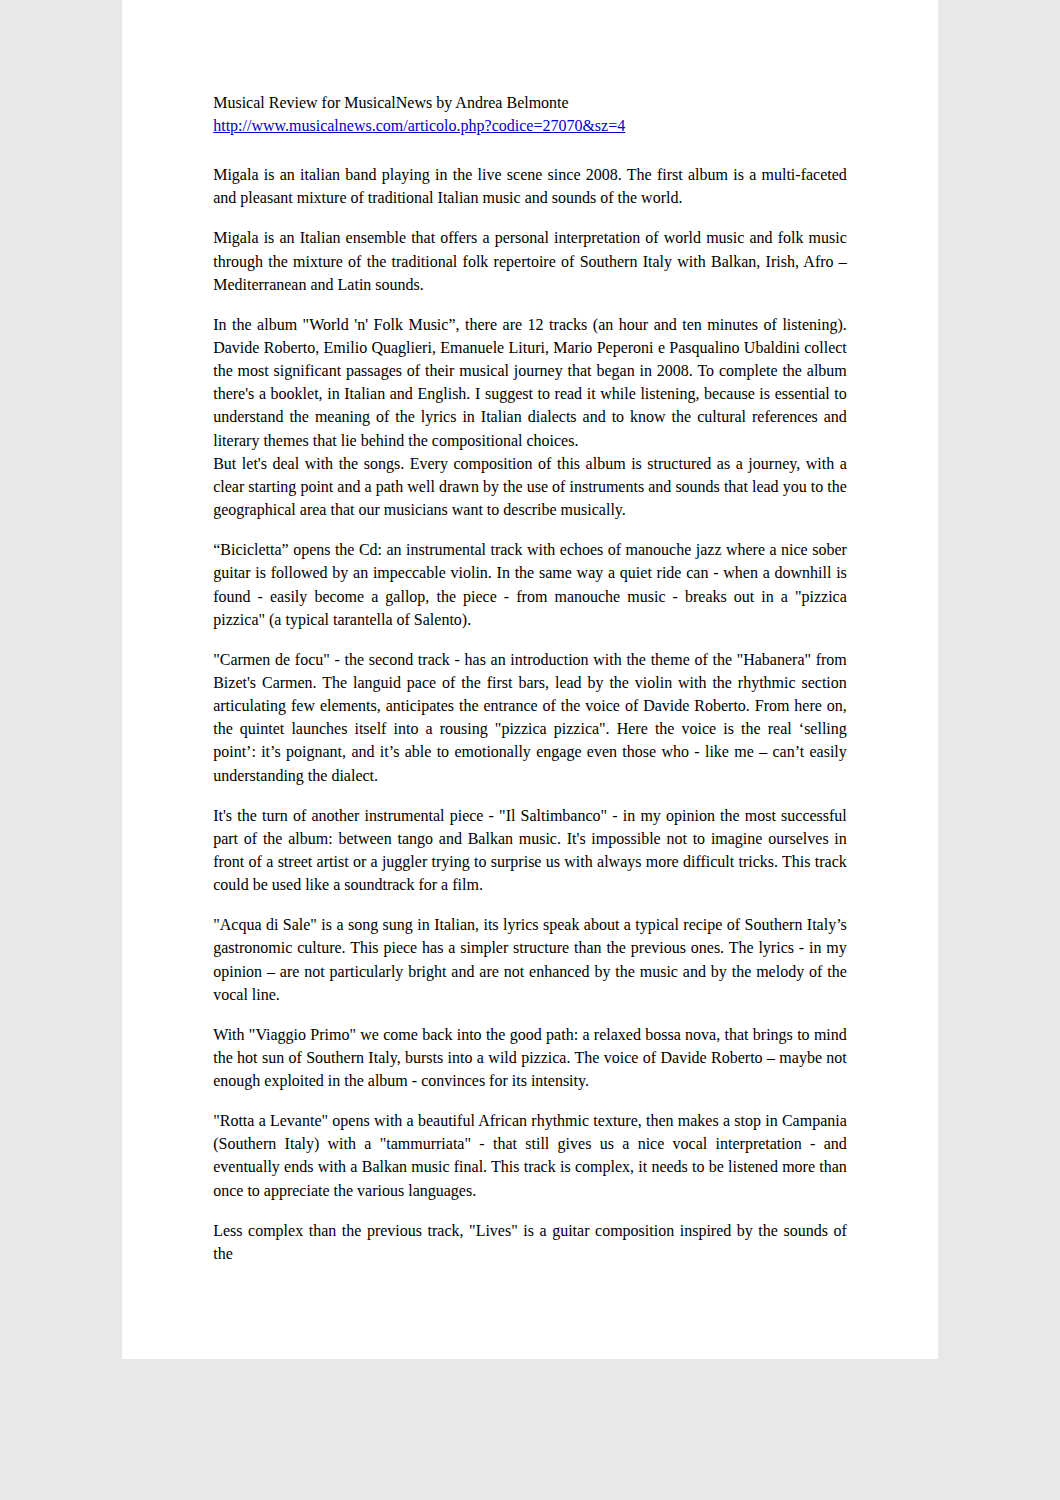Musical Review for MusicalNews by Andrea Belmonte
http://www.musicalnews.com/articolo.php?codice=27070&sz=4
Migala is an italian band playing in the live scene since 2008. The first album is a multi-faceted and pleasant mixture of traditional Italian music and sounds of the world.
Migala is an Italian ensemble that offers a personal interpretation of world music and folk music through the mixture of the traditional folk repertoire of Southern Italy with Balkan, Irish, Afro – Mediterranean and Latin sounds.
In the album "World 'n' Folk Music”, there are 12 tracks (an hour and ten minutes of listening). Davide Roberto, Emilio Quaglieri, Emanuele Lituri, Mario Peperoni e Pasqualino Ubaldini collect the most significant passages of their musical journey that began in 2008. To complete the album there's a booklet, in Italian and English. I suggest to read it while listening, because is essential to understand the meaning of the lyrics in Italian dialects and to know the cultural references and literary themes that lie behind the compositional choices.
But let's deal with the songs. Every composition of this album is structured as a journey, with a clear starting point and a path well drawn by the use of instruments and sounds that lead you to the geographical area that our musicians want to describe musically.
“Bicicletta” opens the Cd: an instrumental track with echoes of manouche jazz where a nice sober guitar is followed by an impeccable violin. In the same way a quiet ride can - when a downhill is found - easily become a gallop, the piece - from manouche music - breaks out in a "pizzica pizzica" (a typical tarantella of Salento).
"Carmen de focu" - the second track - has an introduction with the theme of the "Habanera" from Bizet's Carmen. The languid pace of the first bars, lead by the violin with the rhythmic section articulating few elements, anticipates the entrance of the voice of Davide Roberto. From here on, the quintet launches itself into a rousing "pizzica pizzica". Here the voice is the real ‘selling point’: it’s poignant, and it’s able to emotionally engage even those who - like me – can’t easily understanding the dialect.
It's the turn of another instrumental piece - "Il Saltimbanco" - in my opinion the most successful part of the album: between tango and Balkan music. It's impossible not to imagine ourselves in front of a street artist or a juggler trying to surprise us with always more difficult tricks. This track could be used like a soundtrack for a film.
"Acqua di Sale" is a song sung in Italian, its lyrics speak about a typical recipe of Southern Italy’s gastronomic culture. This piece has a simpler structure than the previous ones. The lyrics - in my opinion – are not particularly bright and are not enhanced by the music and by the melody of the vocal line.
With "Viaggio Primo" we come back into the good path: a relaxed bossa nova, that brings to mind the hot sun of Southern Italy, bursts into a wild pizzica. The voice of Davide Roberto – maybe not enough exploited in the album - convinces for its intensity.
"Rotta a Levante" opens with a beautiful African rhythmic texture, then makes a stop in Campania (Southern Italy) with a "tammurriata" - that still gives us a nice vocal interpretation - and eventually ends with a Balkan music final. This track is complex, it needs to be listened more than once to appreciate the various languages.
Less complex than the previous track, "Lives" is a guitar composition inspired by the sounds of the